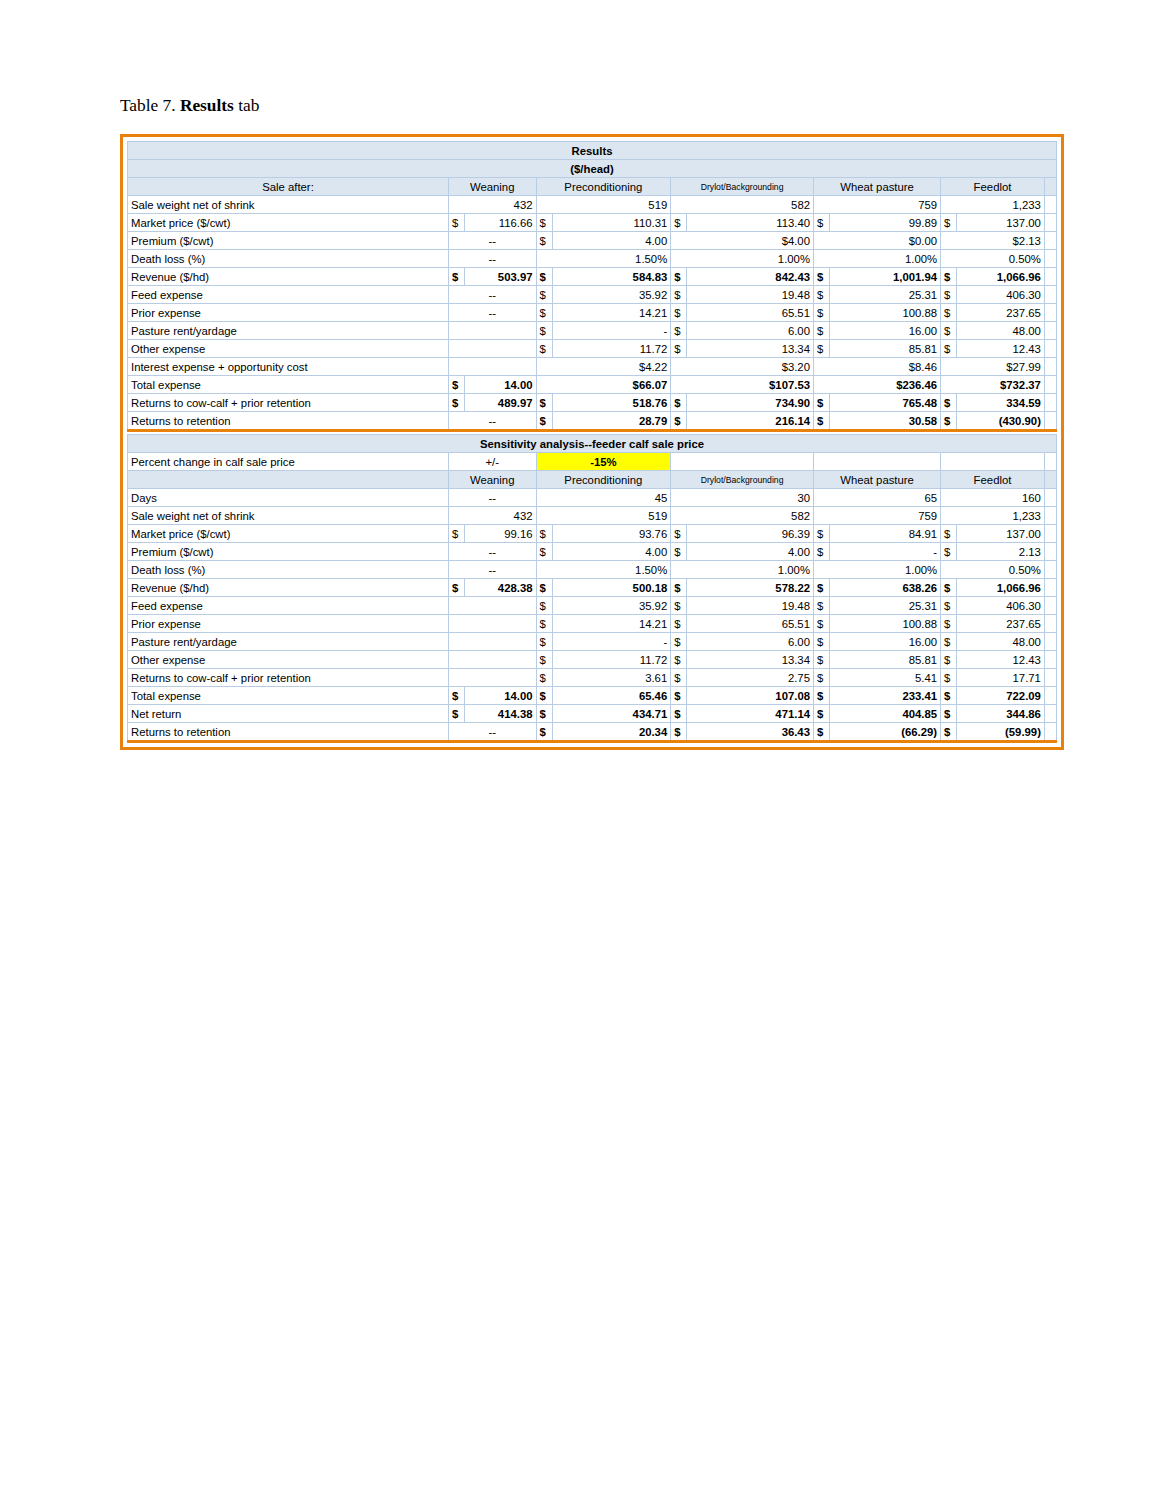Table 7. Results tab
| Results |
| ($/head) |
| Sale after: | Weaning | Preconditioning | Drylot/Backgrounding | Wheat pasture | Feedlot | |
| Sale weight net of shrink | 432 | 519 | 582 | 759 | 1,233 | |
| Market price ($/cwt) | $ | 116.66 | $ | 110.31 | $ | 113.40 | $ | 99.89 | $ | 137.00 | |
| Premium ($/cwt) | -- | $ | 4.00 | $4.00 | $0.00 | $2.13 | |
| Death loss (%) | -- | 1.50% | 1.00% | 1.00% | 0.50% | |
| Revenue ($/hd) | $ | 503.97 | $ | 584.83 | $ | 842.43 | $ | 1,001.94 | $ | 1,066.96 | |
| Feed expense | -- | $ | 35.92 | $ | 19.48 | $ | 25.31 | $ | 406.30 | |
| Prior expense | -- | $ | 14.21 | $ | 65.51 | $ | 100.88 | $ | 237.65 | |
| Pasture rent/yardage | | $ | - | $ | 6.00 | $ | 16.00 | $ | 48.00 | |
| Other expense | | $ | 11.72 | $ | 13.34 | $ | 85.81 | $ | 12.43 | |
| Interest expense + opportunity cost | | $4.22 | $3.20 | $8.46 | $27.99 | |
| Total expense | $ | 14.00 | $66.07 | $107.53 | $236.46 | $732.37 | |
| Returns to cow-calf + prior retention | $ | 489.97 | $ | 518.76 | $ | 734.90 | $ | 765.48 | $ | 334.59 | |
| Returns to retention | -- | $ | 28.79 | $ | 216.14 | $ | 30.58 | $ | (430.90) | |
| Sensitivity analysis--feeder calf sale price |
| Percent change in calf sale price | +/- | -15% | | | | |
| | Weaning | Preconditioning | Drylot/Backgrounding | Wheat pasture | Feedlot | |
| Days | -- | 45 | 30 | 65 | 160 | |
| Sale weight net of shrink | 432 | 519 | 582 | 759 | 1,233 | |
| Market price ($/cwt) | $ | 99.16 | $ | 93.76 | $ | 96.39 | $ | 84.91 | $ | 137.00 | |
| Premium ($/cwt) | -- | $ | 4.00 | $ | 4.00 | $ | - | $ | 2.13 | |
| Death loss (%) | -- | 1.50% | 1.00% | 1.00% | 0.50% | |
| Revenue ($/hd) | $ | 428.38 | $ | 500.18 | $ | 578.22 | $ | 638.26 | $ | 1,066.96 | |
| Feed expense | | $ | 35.92 | $ | 19.48 | $ | 25.31 | $ | 406.30 | |
| Prior expense | | $ | 14.21 | $ | 65.51 | $ | 100.88 | $ | 237.65 | |
| Pasture rent/yardage | | $ | - | $ | 6.00 | $ | 16.00 | $ | 48.00 | |
| Other expense | | $ | 11.72 | $ | 13.34 | $ | 85.81 | $ | 12.43 | |
| Returns to cow-calf + prior retention | | $ | 3.61 | $ | 2.75 | $ | 5.41 | $ | 17.71 | |
| Total expense | $ | 14.00 | $ | 65.46 | $ | 107.08 | $ | 233.41 | $ | 722.09 | |
| Net return | $ | 414.38 | $ | 434.71 | $ | 471.14 | $ | 404.85 | $ | 344.86 | |
| Returns to retention | -- | $ | 20.34 | $ | 36.43 | $ | (66.29) | $ | (59.99) | |